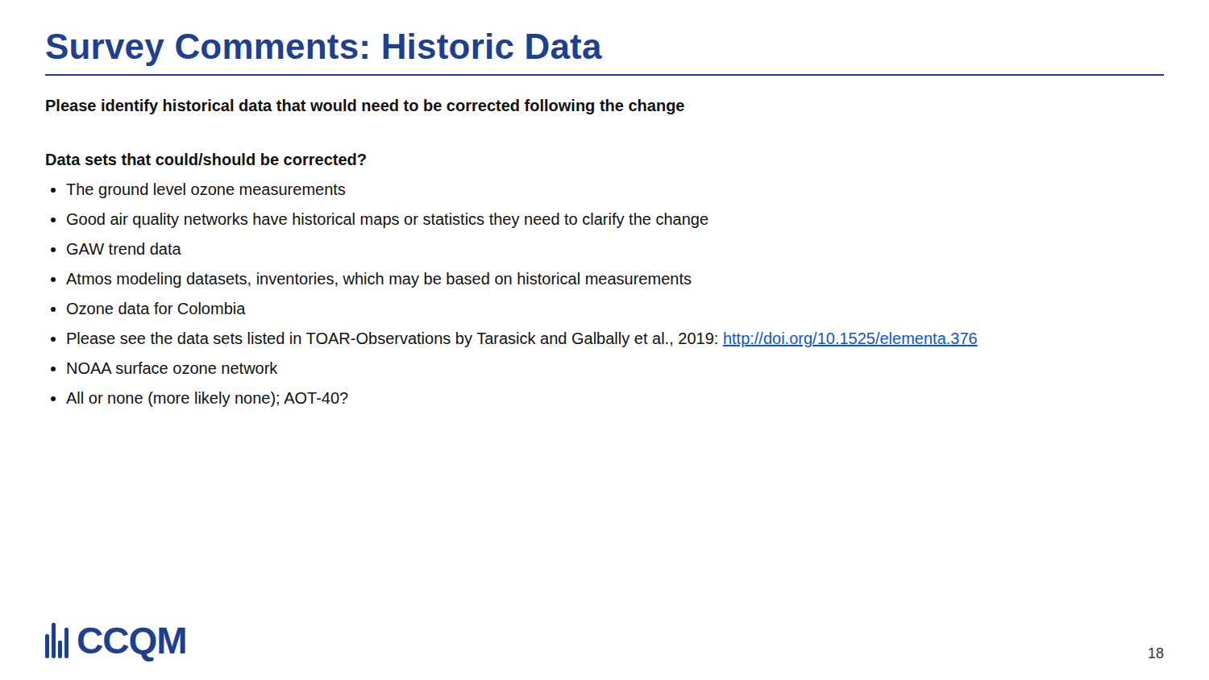Survey Comments: Historic Data
Please identify historical data that would need to be corrected following the change
Data sets that could/should be corrected?
The ground level ozone measurements
Good air quality networks have historical maps or statistics they need to clarify the change
GAW trend data
Atmos modeling datasets, inventories, which may be based on historical measurements
Ozone data for Colombia
Please see the data sets listed in TOAR-Observations by Tarasick and Galbally et al., 2019: http://doi.org/10.1525/elementa.376
NOAA surface ozone network
All or none (more likely none); AOT-40?
CCQM
18